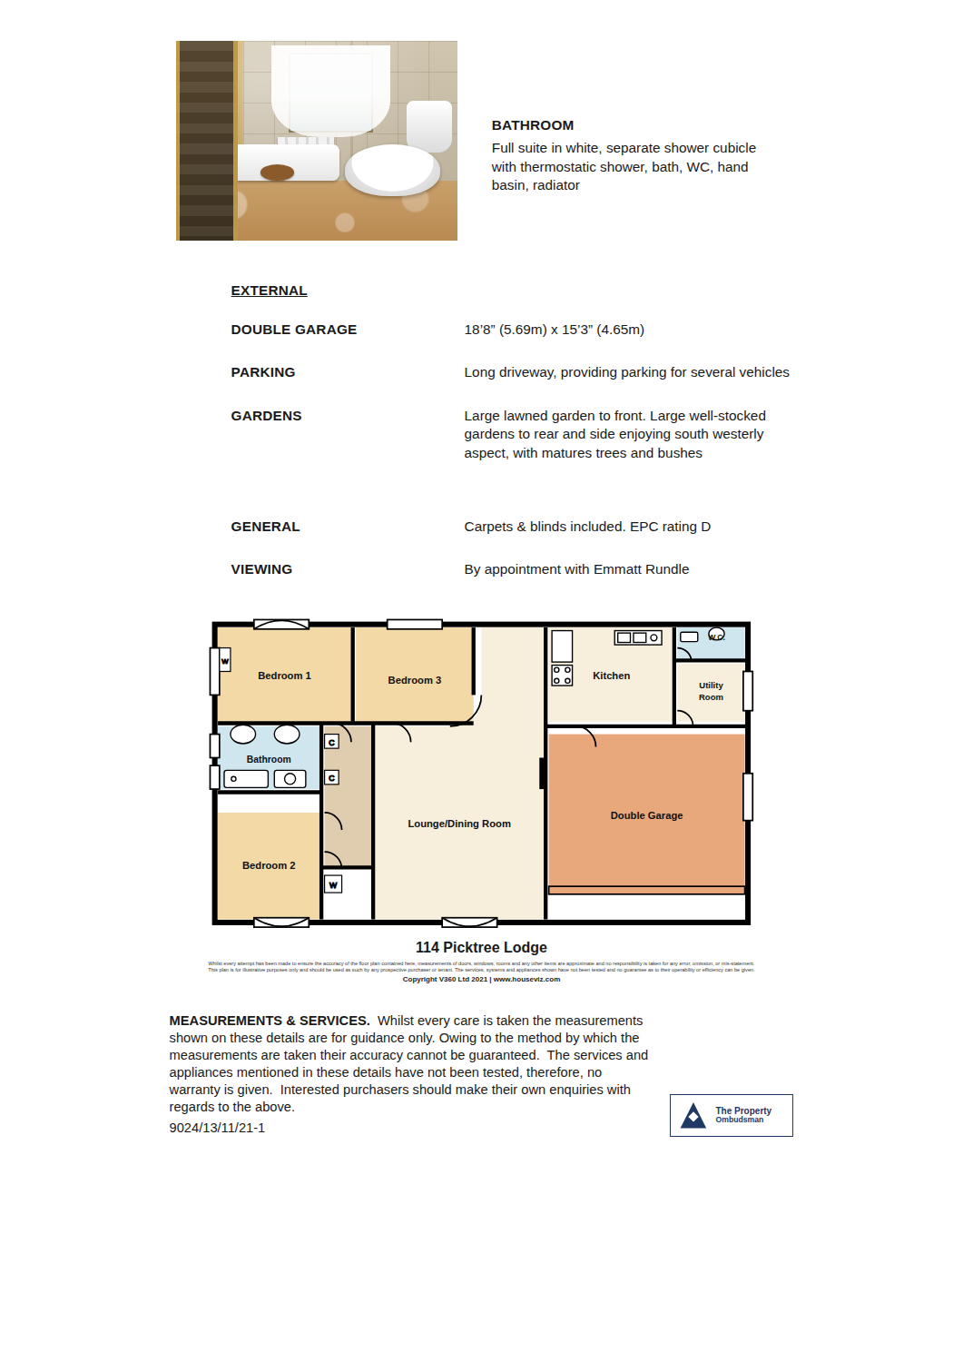BATHROOM
Full suite in white, separate shower cubicle with thermostatic shower, bath, WC, hand basin, radiator
EXTERNAL
| DOUBLE GARAGE | 18’8” (5.69m) x 15’3” (4.65m) |
| PARKING | Long driveway, providing parking for several vehicles |
| GARDENS | Large lawned garden to front. Large well-stocked gardens to rear and side enjoying south westerly aspect, with matures trees and bushes |
| GENERAL | Carpets & blinds included. EPC rating D |
| VIEWING | By appointment with Emmatt Rundle |
C C W W Bedroom 1 Bedroom 3 Bathroom Bedroom 2 Lounge/Dining Room Kitchen Utility Room W.C. Double Garage
114 Picktree Lodge
Whilst every attempt has been made to ensure the accuracy of the floor plan contained here, measurements of doors, windows, rooms and any other items are approximate and no responsibility is taken for any error, omission, or mis-statement. This plan is for illustrative purposes only and should be used as such by any prospective purchaser or tenant. The services, systems and appliances shown have not been tested and no guarantee as to their operability or efficiency can be given.
Copyright V360 Ltd 2021 | www.houseviz.com
MEASUREMENTS & SERVICES. Whilst every care is taken the measurements shown on these details are for guidance only. Owing to the method by which the measurements are taken their accuracy cannot be guaranteed. The services and appliances mentioned in these details have not been tested, therefore, no warranty is given. Interested purchasers should make their own enquiries with regards to the above.
9024/13/11/21-1
The PropertyOmbudsman